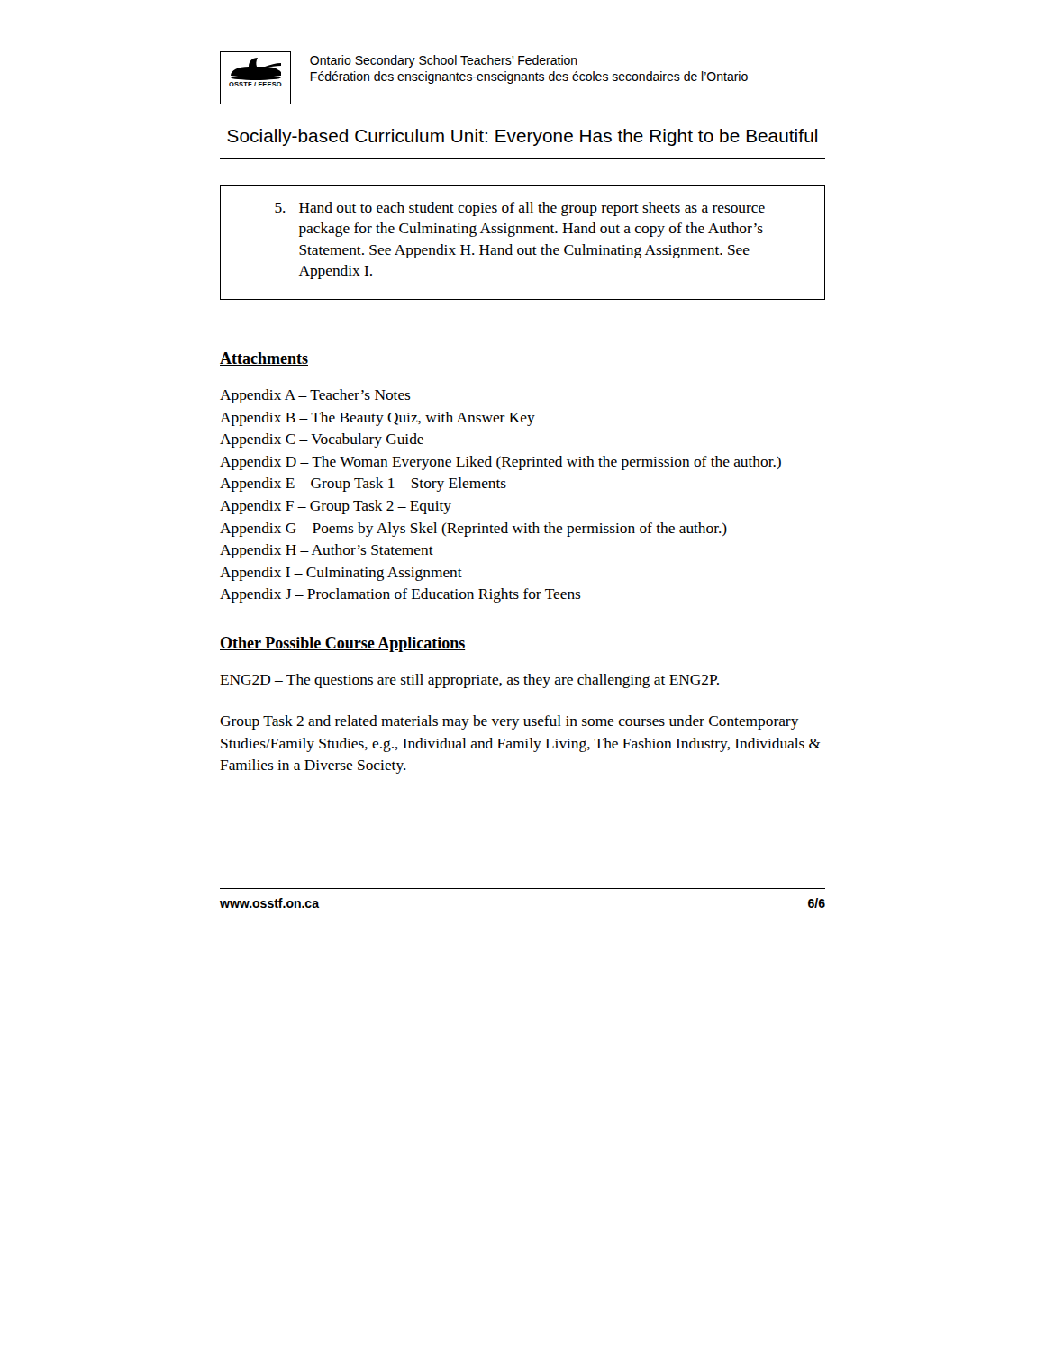OSSTF / FEESO
Ontario Secondary School Teachers’ Federation
Fédération des enseignantes-enseignants des écoles secondaires de l’Ontario
Socially-based Curriculum Unit: Everyone Has the Right to be Beautiful
Hand out to each student copies of all the group report sheets as a resource package for the Culminating Assignment. Hand out a copy of the Author’s Statement. See Appendix H. Hand out the Culminating Assignment. See Appendix I.
Attachments
Appendix A – Teacher’s Notes
Appendix B – The Beauty Quiz, with Answer Key
Appendix C – Vocabulary Guide
Appendix D – The Woman Everyone Liked (Reprinted with the permission of the author.)
Appendix E – Group Task 1 – Story Elements
Appendix F – Group Task 2 – Equity
Appendix G – Poems by Alys Skel (Reprinted with the permission of the author.)
Appendix H – Author’s Statement
Appendix I – Culminating Assignment
Appendix J – Proclamation of Education Rights for Teens
Other Possible Course Applications
ENG2D – The questions are still appropriate, as they are challenging at ENG2P.
Group Task 2 and related materials may be very useful in some courses under Contemporary Studies/Family Studies, e.g., Individual and Family Living, The Fashion Industry, Individuals & Families in a Diverse Society.
www.osstf.on.ca 6/6